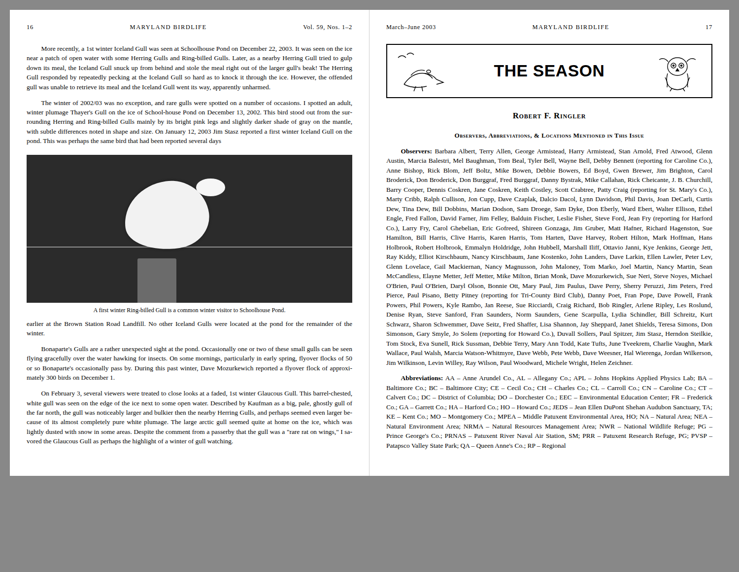16 Maryland Birdlife Vol. 59, Nos. 1–2
More recently, a 1st winter Iceland Gull was seen at Schoolhouse Pond on December 22, 2003. It was seen on the ice near a patch of open water with some Herring Gulls and Ring-billed Gulls. Later, as a nearby Herring Gull tried to gulp down its meal, the Iceland Gull snuck up from behind and stole the meal right out of the larger gull's beak! The Herring Gull responded by repeatedly pecking at the Iceland Gull so hard as to knock it through the ice. However, the offended gull was unable to retrieve its meal and the Iceland Gull went its way, apparently unharmed.
The winter of 2002/03 was no exception, and rare gulls were spotted on a number of occasions. I spotted an adult, winter plumage Thayer's Gull on the ice of School-house Pond on December 13, 2002. This bird stood out from the surrounding Herring and Ring-billed Gulls mainly by its bright pink legs and slightly darker shade of gray on the mantle, with subtle differences noted in shape and size. On January 12, 2003 Jim Stasz reported a first winter Iceland Gull on the pond. This was perhaps the same bird that had been reported several days
A first winter Ring-billed Gull is a common winter visitor to Schoolhouse Pond.
earlier at the Brown Station Road Landfill. No other Iceland Gulls were located at the pond for the remainder of the winter.
Bonaparte's Gulls are a rather unexpected sight at the pond. Occasionally one or two of these small gulls can be seen flying gracefully over the water hawking for insects. On some mornings, particularly in early spring, flyover flocks of 50 or so Bonaparte's occasionally pass by. During this past winter, Dave Mozurkewich reported a flyover flock of approximately 300 birds on December 1.
On February 3, several viewers were treated to close looks at a faded, 1st winter Glaucous Gull. This barrel-chested, white gull was seen on the edge of the ice next to some open water. Described by Kaufman as a big, pale, ghostly gull of the far north, the gull was noticeably larger and bulkier then the nearby Herring Gulls, and perhaps seemed even larger because of its almost completely pure white plumage. The large arctic gull seemed quite at home on the ice, which was lightly dusted with snow in some areas. Despite the comment from a passerby that the gull was a "rare rat on wings," I savored the Glaucous Gull as perhaps the highlight of a winter of gull watching.
March–June 2003 Maryland Birdlife 17
THE SEASON
Robert F. Ringler
Observers, Abbreviations, & Locations Mentioned in This Issue
Observers: Barbara Albert, Terry Allen, George Armistead, Harry Armistead, Stan Arnold, Fred Atwood, Glenn Austin, Marcia Balestri, Mel Baughman, Tom Beal, Tyler Bell, Wayne Bell, Debby Bennett (reporting for Caroline Co.), Anne Bishop, Rick Blom, Jeff Boltz, Mike Bowen, Debbie Bowers, Ed Boyd, Gwen Brewer, Jim Brighton, Carol Broderick, Don Broderick, Don Burggraf, Fred Burggraf, Danny Bystrak, Mike Callahan, Rick Cheicante, J. B. Churchill, Barry Cooper, Dennis Coskren, Jane Coskren, Keith Costley, Scott Crabtree, Patty Craig (reporting for St. Mary's Co.), Marty Cribb, Ralph Cullison, Jon Cupp, Dave Czaplak, Dalcio Dacol, Lynn Davidson, Phil Davis, Joan DeCarli, Curtis Dew, Tina Dew, Bill Dobbins, Marian Dodson, Sam Droege, Sam Dyke, Don Eberly, Ward Ebert, Walter Ellison, Ethel Engle, Fred Fallon, David Farner, Jim Felley, Balduin Fischer, Leslie Fisher, Steve Ford, Jean Fry (reporting for Harford Co.), Larry Fry, Carol Ghebelian, Eric Gofreed, Shireen Gonzaga, Jim Gruber, Matt Hafner, Richard Hagenston, Sue Hamilton, Bill Harris, Clive Harris, Karen Harris, Tom Harten, Dave Harvey, Robert Hilton, Mark Hoffman, Hans Holbrook, Robert Holbrook, Emmalyn Holdridge, John Hubbell, Marshall Iliff, Ottavio Janni, Kye Jenkins, George Jett, Ray Kiddy, Elliot Kirschbaum, Nancy Kirschbaum, Jane Kostenko, John Landers, Dave Larkin, Ellen Lawler, Peter Lev, Glenn Lovelace, Gail Mackiernan, Nancy Magnusson, John Maloney, Tom Marko, Joel Martin, Nancy Martin, Sean McCandless, Elayne Metter, Jeff Metter, Mike Milton, Brian Monk, Dave Mozurkewich, Sue Neri, Steve Noyes, Michael O'Brien, Paul O'Brien, Daryl Olson, Bonnie Ott, Mary Paul, Jim Paulus, Dave Perry, Sherry Peruzzi, Jim Peters, Fred Pierce, Paul Pisano, Betty Pitney (reporting for Tri-County Bird Club), Danny Poet, Fran Pope, Dave Powell, Frank Powers, Phil Powers, Kyle Rambo, Jan Reese, Sue Ricciardi, Craig Richard, Bob Ringler, Arlene Ripley, Les Roslund, Denise Ryan, Steve Sanford, Fran Saunders, Norm Saunders, Gene Scarpulla, Lydia Schindler, Bill Schreitz, Kurt Schwarz, Sharon Schwemmer, Dave Seitz, Fred Shaffer, Lisa Shannon, Jay Sheppard, Janet Shields, Teresa Simons, Don Simonson, Gary Smyle, Jo Solem (reporting for Howard Co.), Duvall Sollers, Paul Spitzer, Jim Stasz, Herndon Steilkie, Tom Stock, Eva Sunell, Rick Sussman, Debbie Terry, Mary Ann Todd, Kate Tufts, June Tveekrem, Charlie Vaughn, Mark Wallace, Paul Walsh, Marcia Watson-Whitmyre, Dave Webb, Pete Webb, Dave Weesner, Hal Wierenga, Jordan Wilkerson, Jim Wilkinson, Levin Willey, Ray Wilson, Paul Woodward, Michele Wright, Helen Zeichner.
Abbreviations: AA – Anne Arundel Co., AL – Allegany Co.; APL – Johns Hopkins Applied Physics Lab; BA – Baltimore Co.; BC – Baltimore City; CE – Cecil Co.; CH – Charles Co.; CL – Carroll Co.; CN – Caroline Co.; CT – Calvert Co.; DC – District of Columbia; DO – Dorchester Co.; EEC – Environmental Education Center; FR – Frederick Co.; GA – Garrett Co.; HA – Harford Co.; HO – Howard Co.; JEDS – Jean Ellen DuPont Shehan Audubon Sanctuary, TA; KE – Kent Co.; MO – Montgomery Co.; MPEA – Middle Patuxent Environmental Area, HO; NA – Natural Area; NEA – Natural Environment Area; NRMA – Natural Resources Management Area; NWR – National Wildlife Refuge; PG – Prince George's Co.; PRNAS – Patuxent River Naval Air Station, SM; PRR – Patuxent Research Refuge, PG; PVSP – Patapsco Valley State Park; QA – Queen Anne's Co.; RP – Regional